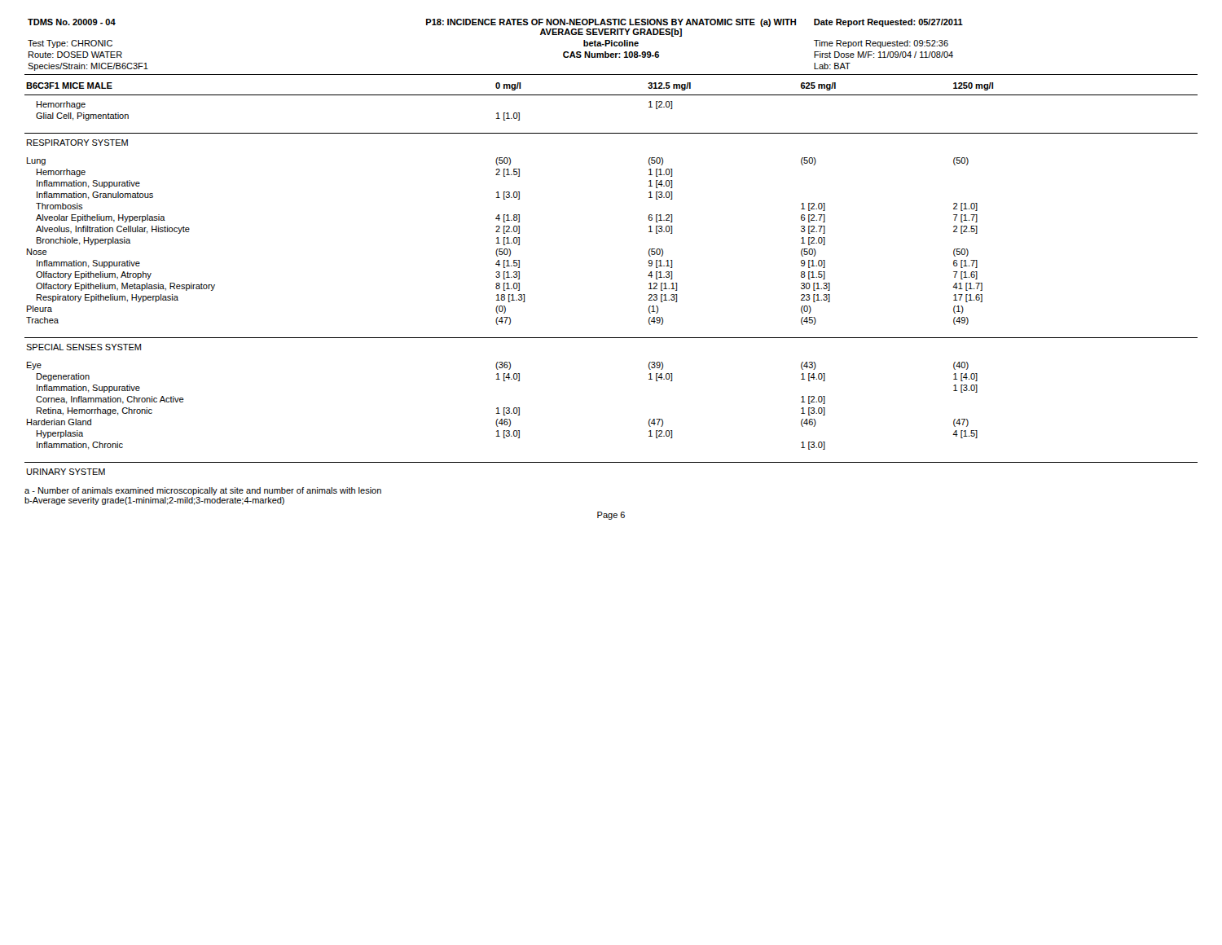| TDMS No. 20009 - 04 | P18: INCIDENCE RATES OF NON-NEOPLASTIC LESIONS BY ANATOMIC SITE (a) WITH AVERAGE SEVERITY GRADES[b] | Date Report Requested: 05/27/2011 |
| Test Type: CHRONIC | beta-Picoline | Time Report Requested: 09:52:36 |
| Route: DOSED WATER | CAS Number: 108-99-6 | First Dose M/F: 11/09/04 / 11/08/04 |
| Species/Strain: MICE/B6C3F1 | | Lab: BAT |
| B6C3F1 MICE MALE | 0 mg/l | 312.5 mg/l | 625 mg/l | 1250 mg/l | |
| Hemorrhage | | 1 [2.0] | | | |
| Glial Cell, Pigmentation | 1 [1.0] | | | | |
| RESPIRATORY SYSTEM |
| Lung | (50) | (50) | (50) | (50) | |
| Hemorrhage | 2 [1.5] | 1 [1.0] | | | |
| Inflammation, Suppurative | | 1 [4.0] | | | |
| Inflammation, Granulomatous | 1 [3.0] | 1 [3.0] | | | |
| Thrombosis | | | 1 [2.0] | 2 [1.0] | |
| Alveolar Epithelium, Hyperplasia | 4 [1.8] | 6 [1.2] | 6 [2.7] | 7 [1.7] | |
| Alveolus, Infiltration Cellular, Histiocyte | 2 [2.0] | 1 [3.0] | 3 [2.7] | 2 [2.5] | |
| Bronchiole, Hyperplasia | 1 [1.0] | | 1 [2.0] | | |
| Nose | (50) | (50) | (50) | (50) | |
| Inflammation, Suppurative | 4 [1.5] | 9 [1.1] | 9 [1.0] | 6 [1.7] | |
| Olfactory Epithelium, Atrophy | 3 [1.3] | 4 [1.3] | 8 [1.5] | 7 [1.6] | |
| Olfactory Epithelium, Metaplasia, Respiratory | 8 [1.0] | 12 [1.1] | 30 [1.3] | 41 [1.7] | |
| Respiratory Epithelium, Hyperplasia | 18 [1.3] | 23 [1.3] | 23 [1.3] | 17 [1.6] | |
| Pleura | (0) | (1) | (0) | (1) | |
| Trachea | (47) | (49) | (45) | (49) | |
| SPECIAL SENSES SYSTEM |
| Eye | (36) | (39) | (43) | (40) | |
| Degeneration | 1 [4.0] | 1 [4.0] | 1 [4.0] | 1 [4.0] | |
| Inflammation, Suppurative | | | | 1 [3.0] | |
| Cornea, Inflammation, Chronic Active | | | 1 [2.0] | | |
| Retina, Hemorrhage, Chronic | 1 [3.0] | | 1 [3.0] | | |
| Harderian Gland | (46) | (47) | (46) | (47) | |
| Hyperplasia | 1 [3.0] | 1 [2.0] | | 4 [1.5] | |
| Inflammation, Chronic | | | 1 [3.0] | | |
| URINARY SYSTEM |
a - Number of animals examined microscopically at site and number of animals with lesion
b-Average severity grade(1-minimal;2-mild;3-moderate;4-marked)
Page 6